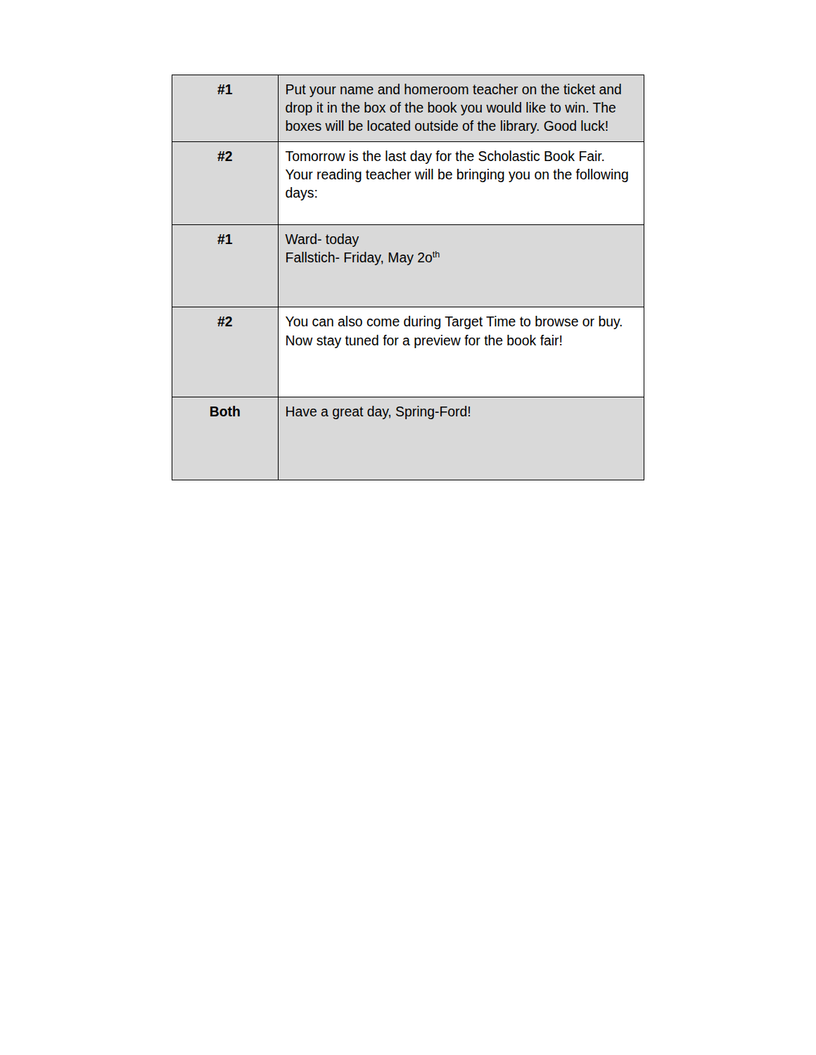| #1 | Put your name and homeroom teacher on the ticket and drop it in the box of the book you would like to win. The boxes will be located outside of the library. Good luck! |
| #2 | Tomorrow is the last day for the Scholastic Book Fair. Your reading teacher will be bringing you on the following days: |
| #1 | Ward- today Fallstich- Friday, May 2o th |
| #2 | You can also come during Target Time to browse or buy. Now stay tuned for a preview for the book fair! |
| Both | Have a great day, Spring-Ford! |